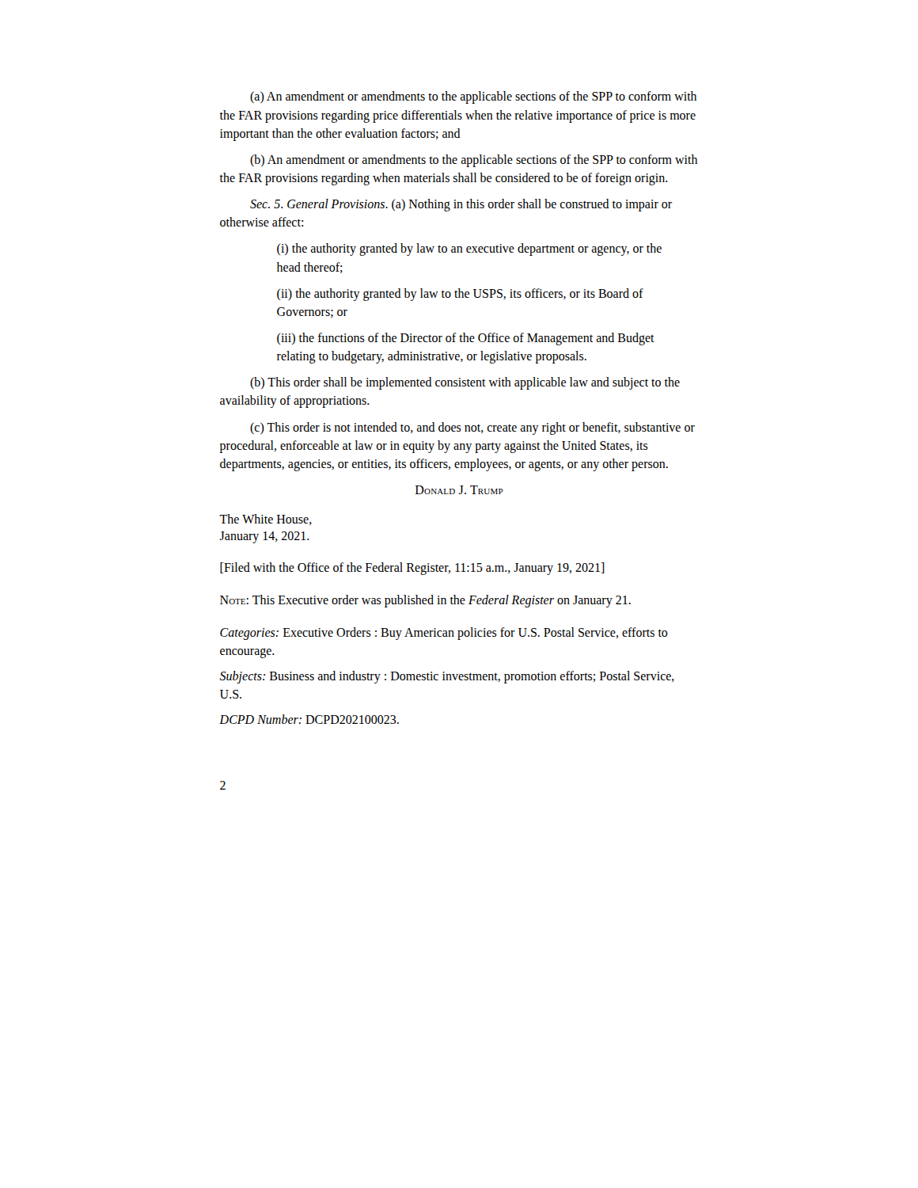(a) An amendment or amendments to the applicable sections of the SPP to conform with the FAR provisions regarding price differentials when the relative importance of price is more important than the other evaluation factors; and
(b) An amendment or amendments to the applicable sections of the SPP to conform with the FAR provisions regarding when materials shall be considered to be of foreign origin.
Sec. 5. General Provisions. (a) Nothing in this order shall be construed to impair or otherwise affect:
(i) the authority granted by law to an executive department or agency, or the head thereof;
(ii) the authority granted by law to the USPS, its officers, or its Board of Governors; or
(iii) the functions of the Director of the Office of Management and Budget relating to budgetary, administrative, or legislative proposals.
(b) This order shall be implemented consistent with applicable law and subject to the availability of appropriations.
(c) This order is not intended to, and does not, create any right or benefit, substantive or procedural, enforceable at law or in equity by any party against the United States, its departments, agencies, or entities, its officers, employees, or agents, or any other person.
Donald J. Trump
The White House,
January 14, 2021.
[Filed with the Office of the Federal Register, 11:15 a.m., January 19, 2021]
Note: This Executive order was published in the Federal Register on January 21.
Categories: Executive Orders : Buy American policies for U.S. Postal Service, efforts to encourage.
Subjects: Business and industry : Domestic investment, promotion efforts; Postal Service, U.S.
DCPD Number: DCPD202100023.
2